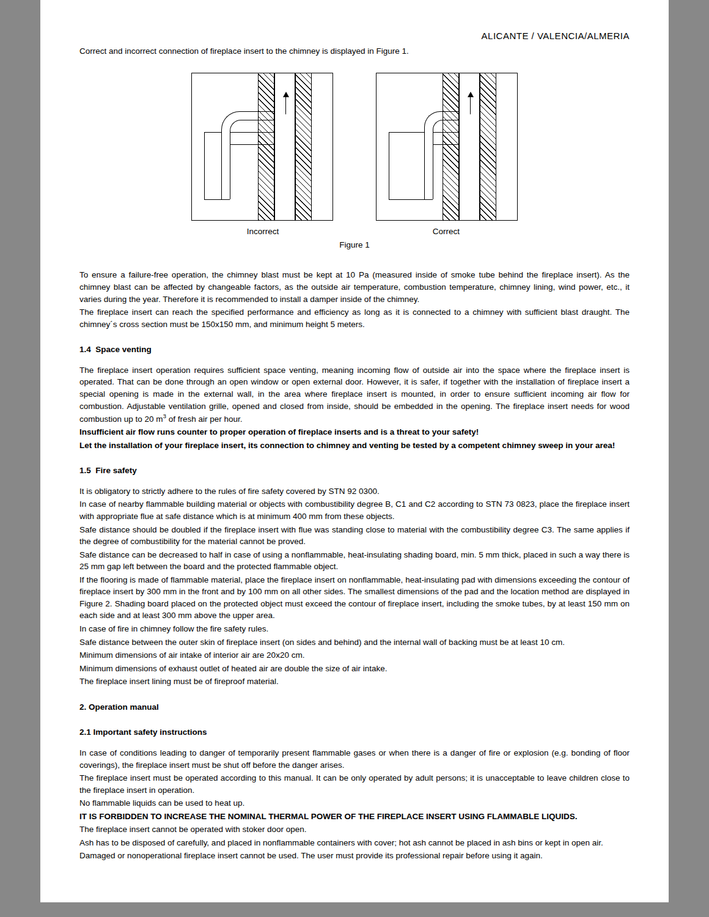ALICANTE / VALENCIA/ALMERIA
Correct and incorrect connection of fireplace insert to the chimney is displayed in Figure 1.
Incorrect Correct
Figure 1
To ensure a failure-free operation, the chimney blast must be kept at 10 Pa (measured inside of smoke tube behind the fireplace insert). As the chimney blast can be affected by changeable factors, as the outside air temperature, combustion temperature, chimney lining, wind power, etc., it varies during the year. Therefore it is recommended to install a damper inside of the chimney.
The fireplace insert can reach the specified performance and efficiency as long as it is connected to a chimney with sufficient blast draught. The chimney´s cross section must be 150x150 mm, and minimum height 5 meters.
1.4 Space venting
The fireplace insert operation requires sufficient space venting, meaning incoming flow of outside air into the space where the fireplace insert is operated. That can be done through an open window or open external door. However, it is safer, if together with the installation of fireplace insert a special opening is made in the external wall, in the area where fireplace insert is mounted, in order to ensure sufficient incoming air flow for combustion. Adjustable ventilation grille, opened and closed from inside, should be embedded in the opening. The fireplace insert needs for wood combustion up to 20 m3 of fresh air per hour.
Insufficient air flow runs counter to proper operation of fireplace inserts and is a threat to your safety!
Let the installation of your fireplace insert, its connection to chimney and venting be tested by a competent chimney sweep in your area!
1.5 Fire safety
It is obligatory to strictly adhere to the rules of fire safety covered by STN 92 0300.
In case of nearby flammable building material or objects with combustibility degree B, C1 and C2 according to STN 73 0823, place the fireplace insert with appropriate flue at safe distance which is at minimum 400 mm from these objects.
Safe distance should be doubled if the fireplace insert with flue was standing close to material with the combustibility degree C3. The same applies if the degree of combustibility for the material cannot be proved.
Safe distance can be decreased to half in case of using a nonflammable, heat-insulating shading board, min. 5 mm thick, placed in such a way there is 25 mm gap left between the board and the protected flammable object.
If the flooring is made of flammable material, place the fireplace insert on nonflammable, heat-insulating pad with dimensions exceeding the contour of fireplace insert by 300 mm in the front and by 100 mm on all other sides. The smallest dimensions of the pad and the location method are displayed in Figure 2. Shading board placed on the protected object must exceed the contour of fireplace insert, including the smoke tubes, by at least 150 mm on each side and at least 300 mm above the upper area.
In case of fire in chimney follow the fire safety rules.
Safe distance between the outer skin of fireplace insert (on sides and behind) and the internal wall of backing must be at least 10 cm.
Minimum dimensions of air intake of interior air are 20x20 cm.
Minimum dimensions of exhaust outlet of heated air are double the size of air intake.
The fireplace insert lining must be of fireproof material.
2. Operation manual
2.1 Important safety instructions
In case of conditions leading to danger of temporarily present flammable gases or when there is a danger of fire or explosion (e.g. bonding of floor coverings), the fireplace insert must be shut off before the danger arises.
The fireplace insert must be operated according to this manual. It can be only operated by adult persons; it is unacceptable to leave children close to the fireplace insert in operation.
No flammable liquids can be used to heat up.
IT IS FORBIDDEN TO INCREASE THE NOMINAL THERMAL POWER OF THE FIREPLACE INSERT USING FLAMMABLE LIQUIDS.
The fireplace insert cannot be operated with stoker door open.
Ash has to be disposed of carefully, and placed in nonflammable containers with cover; hot ash cannot be placed in ash bins or kept in open air.
Damaged or nonoperational fireplace insert cannot be used. The user must provide its professional repair before using it again.